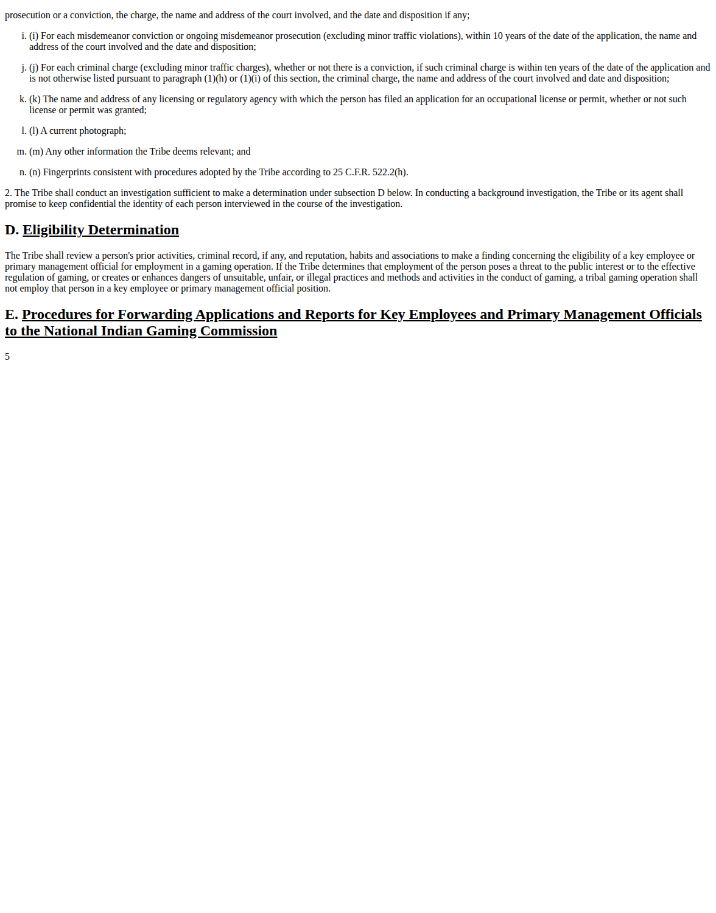prosecution or a conviction, the charge, the name and address of the court involved, and the date and disposition if any;
(i) For each misdemeanor conviction or ongoing misdemeanor prosecution (excluding minor traffic violations), within 10 years of the date of the application, the name and address of the court involved and the date and disposition;
(j) For each criminal charge (excluding minor traffic charges), whether or not there is a conviction, if such criminal charge is within ten years of the date of the application and is not otherwise listed pursuant to paragraph (1)(h) or (1)(i) of this section, the criminal charge, the name and address of the court involved and date and disposition;
(k) The name and address of any licensing or regulatory agency with which the person has filed an application for an occupational license or permit, whether or not such license or permit was granted;
(l) A current photograph;
(m) Any other information the Tribe deems relevant; and
(n) Fingerprints consistent with procedures adopted by the Tribe according to 25 C.F.R. 522.2(h).
2. The Tribe shall conduct an investigation sufficient to make a determination under subsection D below. In conducting a background investigation, the Tribe or its agent shall promise to keep confidential the identity of each person interviewed in the course of the investigation.
D. Eligibility Determination
The Tribe shall review a person's prior activities, criminal record, if any, and reputation, habits and associations to make a finding concerning the eligibility of a key employee or primary management official for employment in a gaming operation. If the Tribe determines that employment of the person poses a threat to the public interest or to the effective regulation of gaming, or creates or enhances dangers of unsuitable, unfair, or illegal practices and methods and activities in the conduct of gaming, a tribal gaming operation shall not employ that person in a key employee or primary management official position.
E. Procedures for Forwarding Applications and Reports for Key Employees and Primary Management Officials to the National Indian Gaming Commission
5